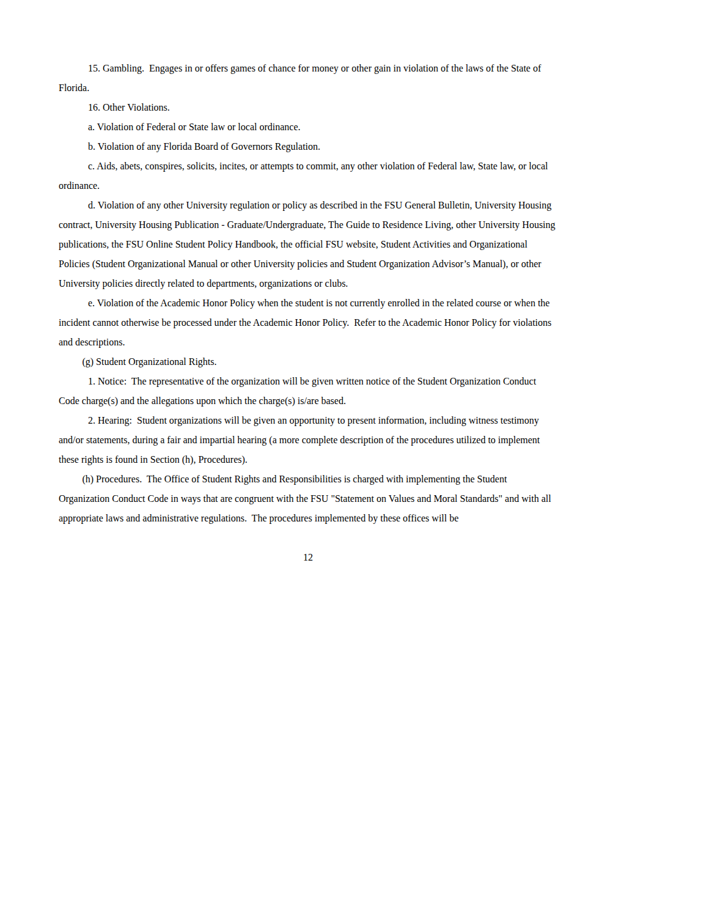15. Gambling. Engages in or offers games of chance for money or other gain in violation of the laws of the State of Florida.
16. Other Violations.
a. Violation of Federal or State law or local ordinance.
b. Violation of any Florida Board of Governors Regulation.
c. Aids, abets, conspires, solicits, incites, or attempts to commit, any other violation of Federal law, State law, or local ordinance.
d. Violation of any other University regulation or policy as described in the FSU General Bulletin, University Housing contract, University Housing Publication - Graduate/Undergraduate, The Guide to Residence Living, other University Housing publications, the FSU Online Student Policy Handbook, the official FSU website, Student Activities and Organizational Policies (Student Organizational Manual or other University policies and Student Organization Advisor’s Manual), or other University policies directly related to departments, organizations or clubs.
e. Violation of the Academic Honor Policy when the student is not currently enrolled in the related course or when the incident cannot otherwise be processed under the Academic Honor Policy. Refer to the Academic Honor Policy for violations and descriptions.
(g) Student Organizational Rights.
1. Notice: The representative of the organization will be given written notice of the Student Organization Conduct Code charge(s) and the allegations upon which the charge(s) is/are based.
2. Hearing: Student organizations will be given an opportunity to present information, including witness testimony and/or statements, during a fair and impartial hearing (a more complete description of the procedures utilized to implement these rights is found in Section (h), Procedures).
(h) Procedures. The Office of Student Rights and Responsibilities is charged with implementing the Student Organization Conduct Code in ways that are congruent with the FSU "Statement on Values and Moral Standards" and with all appropriate laws and administrative regulations. The procedures implemented by these offices will be
12